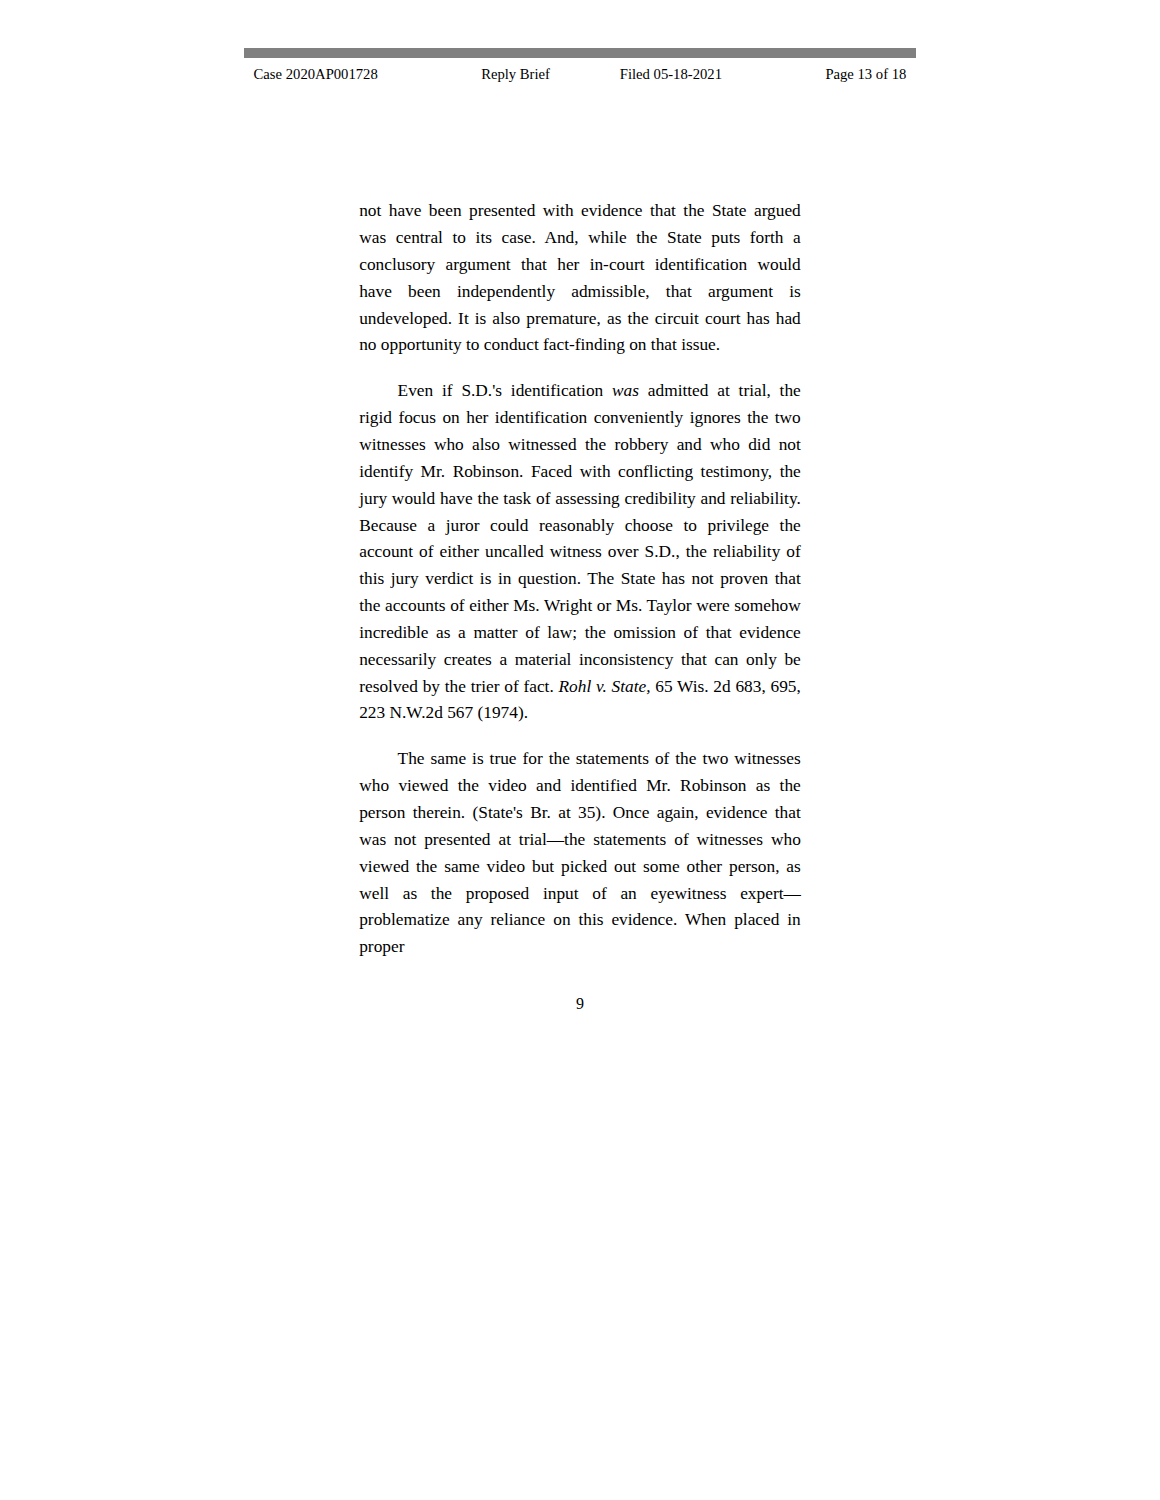Case 2020AP001728 Reply Brief Filed 05-18-2021 Page 13 of 18
not have been presented with evidence that the State argued was central to its case. And, while the State puts forth a conclusory argument that her in-court identification would have been independently admissible, that argument is undeveloped. It is also premature, as the circuit court has had no opportunity to conduct fact-finding on that issue.
Even if S.D.'s identification was admitted at trial, the rigid focus on her identification conveniently ignores the two witnesses who also witnessed the robbery and who did not identify Mr. Robinson. Faced with conflicting testimony, the jury would have the task of assessing credibility and reliability. Because a juror could reasonably choose to privilege the account of either uncalled witness over S.D., the reliability of this jury verdict is in question. The State has not proven that the accounts of either Ms. Wright or Ms. Taylor were somehow incredible as a matter of law; the omission of that evidence necessarily creates a material inconsistency that can only be resolved by the trier of fact. Rohl v. State, 65 Wis. 2d 683, 695, 223 N.W.2d 567 (1974).
The same is true for the statements of the two witnesses who viewed the video and identified Mr. Robinson as the person therein. (State's Br. at 35). Once again, evidence that was not presented at trial—the statements of witnesses who viewed the same video but picked out some other person, as well as the proposed input of an eyewitness expert—problematize any reliance on this evidence. When placed in proper
9